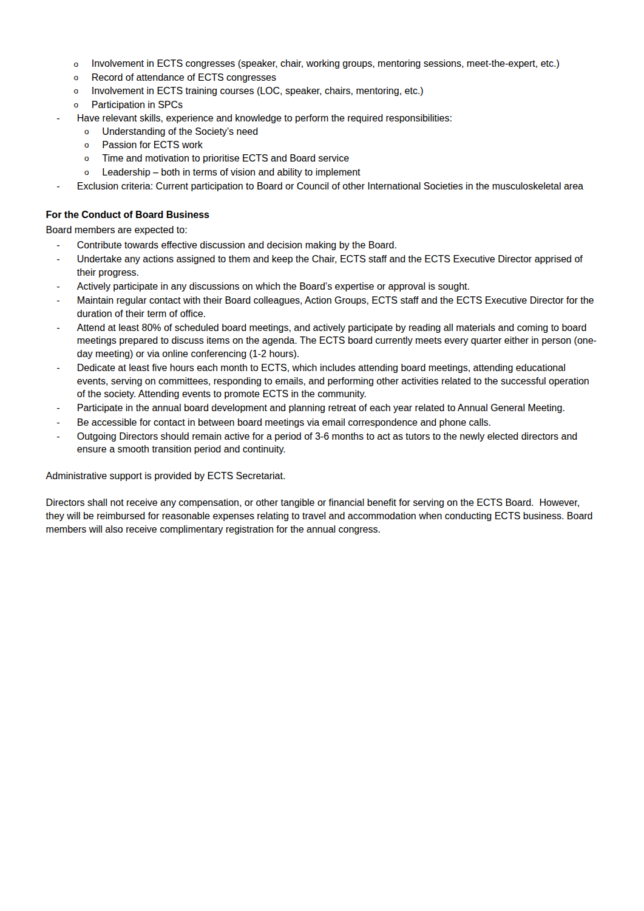Involvement in ECTS congresses (speaker, chair, working groups, mentoring sessions, meet-the-expert, etc.)
Record of attendance of ECTS congresses
Involvement in ECTS training courses (LOC, speaker, chairs, mentoring, etc.)
Participation in SPCs
Have relevant skills, experience and knowledge to perform the required responsibilities:
Understanding of the Society’s need
Passion for ECTS work
Time and motivation to prioritise ECTS and Board service
Leadership – both in terms of vision and ability to implement
Exclusion criteria: Current participation to Board or Council of other International Societies in the musculoskeletal area
For the Conduct of Board Business
Board members are expected to:
Contribute towards effective discussion and decision making by the Board.
Undertake any actions assigned to them and keep the Chair, ECTS staff and the ECTS Executive Director apprised of their progress.
Actively participate in any discussions on which the Board’s expertise or approval is sought.
Maintain regular contact with their Board colleagues, Action Groups, ECTS staff and the ECTS Executive Director for the duration of their term of office.
Attend at least 80% of scheduled board meetings, and actively participate by reading all materials and coming to board meetings prepared to discuss items on the agenda. The ECTS board currently meets every quarter either in person (one-day meeting) or via online conferencing (1-2 hours).
Dedicate at least five hours each month to ECTS, which includes attending board meetings, attending educational events, serving on committees, responding to emails, and performing other activities related to the successful operation of the society. Attending events to promote ECTS in the community.
Participate in the annual board development and planning retreat of each year related to Annual General Meeting.
Be accessible for contact in between board meetings via email correspondence and phone calls.
Outgoing Directors should remain active for a period of 3-6 months to act as tutors to the newly elected directors and ensure a smooth transition period and continuity.
Administrative support is provided by ECTS Secretariat.
Directors shall not receive any compensation, or other tangible or financial benefit for serving on the ECTS Board. However, they will be reimbursed for reasonable expenses relating to travel and accommodation when conducting ECTS business. Board members will also receive complimentary registration for the annual congress.